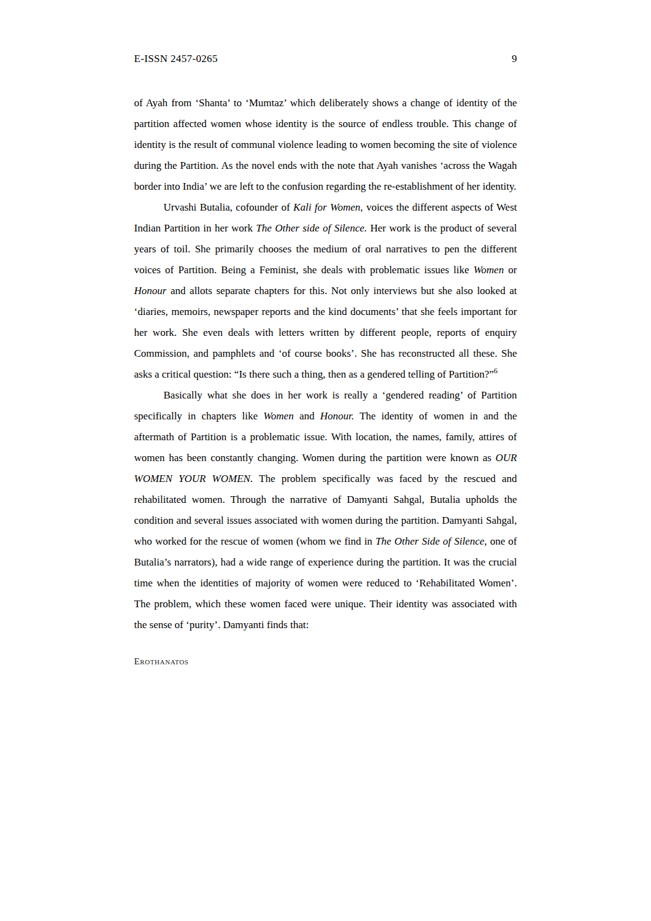E-ISSN 2457-0265
9
of Ayah from ‘Shanta’ to ‘Mumtaz’ which deliberately shows a change of identity of the partition affected women whose identity is the source of endless trouble. This change of identity is the result of communal violence leading to women becoming the site of violence during the Partition. As the novel ends with the note that Ayah vanishes ‘across the Wagah border into India’ we are left to the confusion regarding the re-establishment of her identity.
Urvashi Butalia, cofounder of Kali for Women, voices the different aspects of West Indian Partition in her work The Other side of Silence. Her work is the product of several years of toil. She primarily chooses the medium of oral narratives to pen the different voices of Partition. Being a Feminist, she deals with problematic issues like Women or Honour and allots separate chapters for this. Not only interviews but she also looked at ‘diaries, memoirs, newspaper reports and the kind documents’ that she feels important for her work. She even deals with letters written by different people, reports of enquiry Commission, and pamphlets and ‘of course books’. She has reconstructed all these. She asks a critical question: “Is there such a thing, then as a gendered telling of Partition?”6
Basically what she does in her work is really a ‘gendered reading’ of Partition specifically in chapters like Women and Honour. The identity of women in and the aftermath of Partition is a problematic issue. With location, the names, family, attires of women has been constantly changing. Women during the partition were known as OUR WOMEN YOUR WOMEN. The problem specifically was faced by the rescued and rehabilitated women. Through the narrative of Damyanti Sahgal, Butalia upholds the condition and several issues associated with women during the partition. Damyanti Sahgal, who worked for the rescue of women (whom we find in The Other Side of Silence, one of Butalia’s narrators), had a wide range of experience during the partition. It was the crucial time when the identities of majority of women were reduced to ‘Rehabilitated Women’. The problem, which these women faced were unique. Their identity was associated with the sense of ‘purity’. Damyanti finds that:
Erothanatos